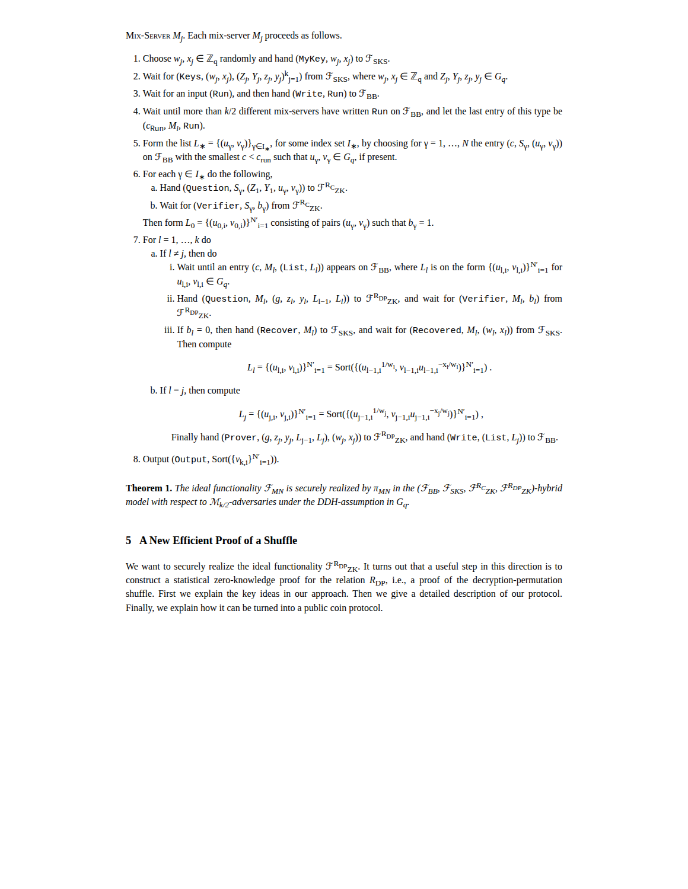Mix-Server Mj. Each mix-server Mj proceeds as follows.
Choose wj, xj ∈ ℤq randomly and hand (MyKey, wj, xj) to ℱSKS.
Wait for (Keys, (wj, xj), (Zj, Yj, zj, yj)kj=1) from ℱSKS, where wj, xj ∈ ℤq and Zj, Yj, zj, yj ∈ Gq.
Wait for an input (Run), and then hand (Write, Run) to ℱBB.
Wait until more than k/2 different mix-servers have written Run on ℱBB, and let the last entry of this type be (cRun, Mi, Run).
Form the list L∗ = {(uγ, vγ)}γ∈I∗, for some index set I∗, by choosing for γ = 1, …, N the entry (c, Sγ, (uγ, vγ)) on ℱBB with the smallest c < crun such that uγ, vγ ∈ Gq, if present.
For each γ ∈ I∗ do the following,
Hand (Question, Sγ, (Z1, Y1, uγ, vγ)) to ℱRCZK.
Wait for (Verifier, Sγ, bγ) from ℱRCZK.
Then form L0 = {(u0,i, v0,i)}N′i=1 consisting of pairs (uγ, vγ) such that bγ = 1.
For l = 1, …, k do
If l ≠ j, then do
Wait until an entry (c, Ml, (List, Ll)) appears on ℱBB, where Ll is on the form {(ul,i, vl,i)}N′i=1 for ul,i, vl,i ∈ Gq.
Hand (Question, Ml, (g, zl, yl, Ll−1, Ll)) to ℱRDPZK, and wait for (Verifier, Ml, bl) from ℱRDPZK.
If bl = 0, then hand (Recover, Ml) to ℱSKS, and wait for (Recovered, Ml, (wl, xl)) from ℱSKS. Then compute
Ll = {(ul,i, vl,i)}N′i=1 = Sort({(ul−1,i1/wl, vl−1,iul−1,i−xl/wl)}N′i=1) .
If l = j, then compute
Lj = {(uj,i, vj,i)}N′i=1 = Sort({(uj−1,i1/wj, vj−1,iuj−1,i−xj/wj)}N′i=1) ,
Finally hand (Prover, (g, zj, yj, Lj−1, Lj), (wj, xj)) to ℱRDPZK, and hand (Write, (List, Lj)) to ℱBB.
Output (Output, Sort({vk,i}N′i=1)).
Theorem 1. The ideal functionality ℱMN is securely realized by πMN in the (ℱBB, ℱSKS, ℱRCZK, ℱRDPZK)-hybrid model with respect to ℳk/2-adversaries under the DDH-assumption in Gq.
5 A New Efficient Proof of a Shuffle
We want to securely realize the ideal functionality ℱRDPZK. It turns out that a useful step in this direction is to construct a statistical zero-knowledge proof for the relation RDP, i.e., a proof of the decryption-permutation shuffle. First we explain the key ideas in our approach. Then we give a detailed description of our protocol. Finally, we explain how it can be turned into a public coin protocol.